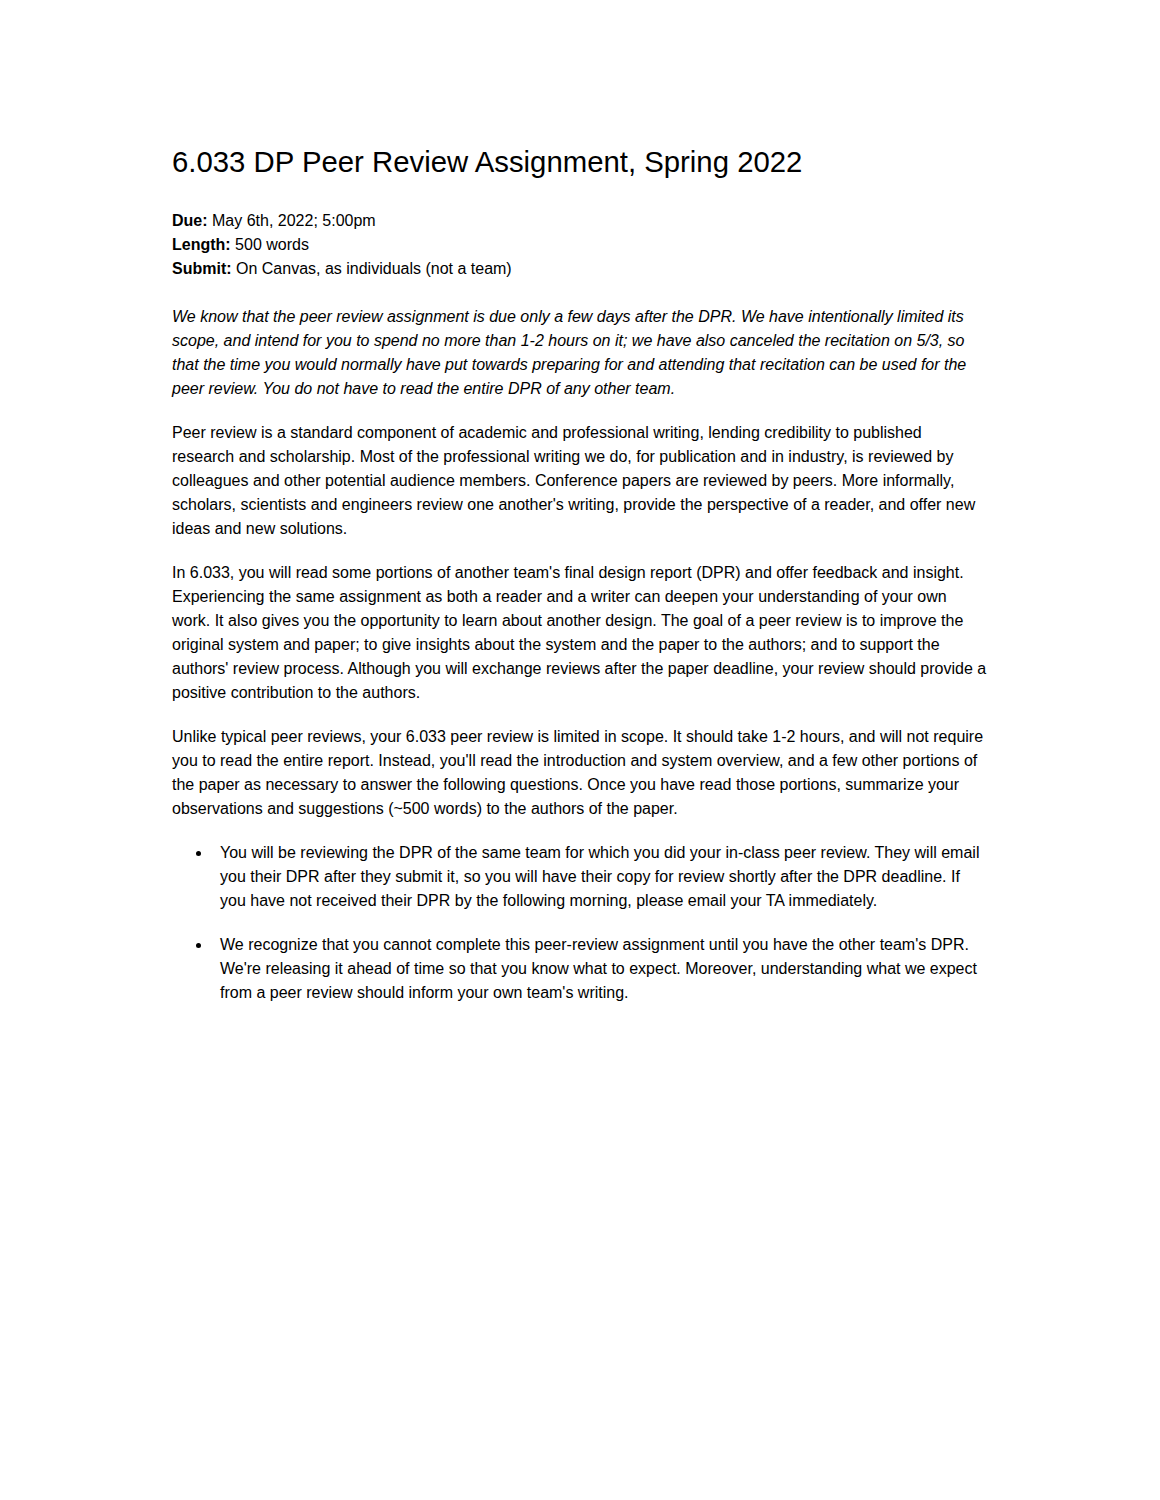6.033 DP Peer Review Assignment, Spring 2022
Due: May 6th, 2022; 5:00pm
Length: 500 words
Submit: On Canvas, as individuals (not a team)
We know that the peer review assignment is due only a few days after the DPR. We have intentionally limited its scope, and intend for you to spend no more than 1-2 hours on it; we have also canceled the recitation on 5/3, so that the time you would normally have put towards preparing for and attending that recitation can be used for the peer review. You do not have to read the entire DPR of any other team.
Peer review is a standard component of academic and professional writing, lending credibility to published research and scholarship. Most of the professional writing we do, for publication and in industry, is reviewed by colleagues and other potential audience members. Conference papers are reviewed by peers. More informally, scholars, scientists and engineers review one another's writing, provide the perspective of a reader, and offer new ideas and new solutions.
In 6.033, you will read some portions of another team's final design report (DPR) and offer feedback and insight. Experiencing the same assignment as both a reader and a writer can deepen your understanding of your own work. It also gives you the opportunity to learn about another design. The goal of a peer review is to improve the original system and paper; to give insights about the system and the paper to the authors; and to support the authors' review process. Although you will exchange reviews after the paper deadline, your review should provide a positive contribution to the authors.
Unlike typical peer reviews, your 6.033 peer review is limited in scope. It should take 1-2 hours, and will not require you to read the entire report. Instead, you'll read the introduction and system overview, and a few other portions of the paper as necessary to answer the following questions. Once you have read those portions, summarize your observations and suggestions (~500 words) to the authors of the paper.
You will be reviewing the DPR of the same team for which you did your in-class peer review. They will email you their DPR after they submit it, so you will have their copy for review shortly after the DPR deadline. If you have not received their DPR by the following morning, please email your TA immediately.
We recognize that you cannot complete this peer-review assignment until you have the other team's DPR. We're releasing it ahead of time so that you know what to expect. Moreover, understanding what we expect from a peer review should inform your own team's writing.